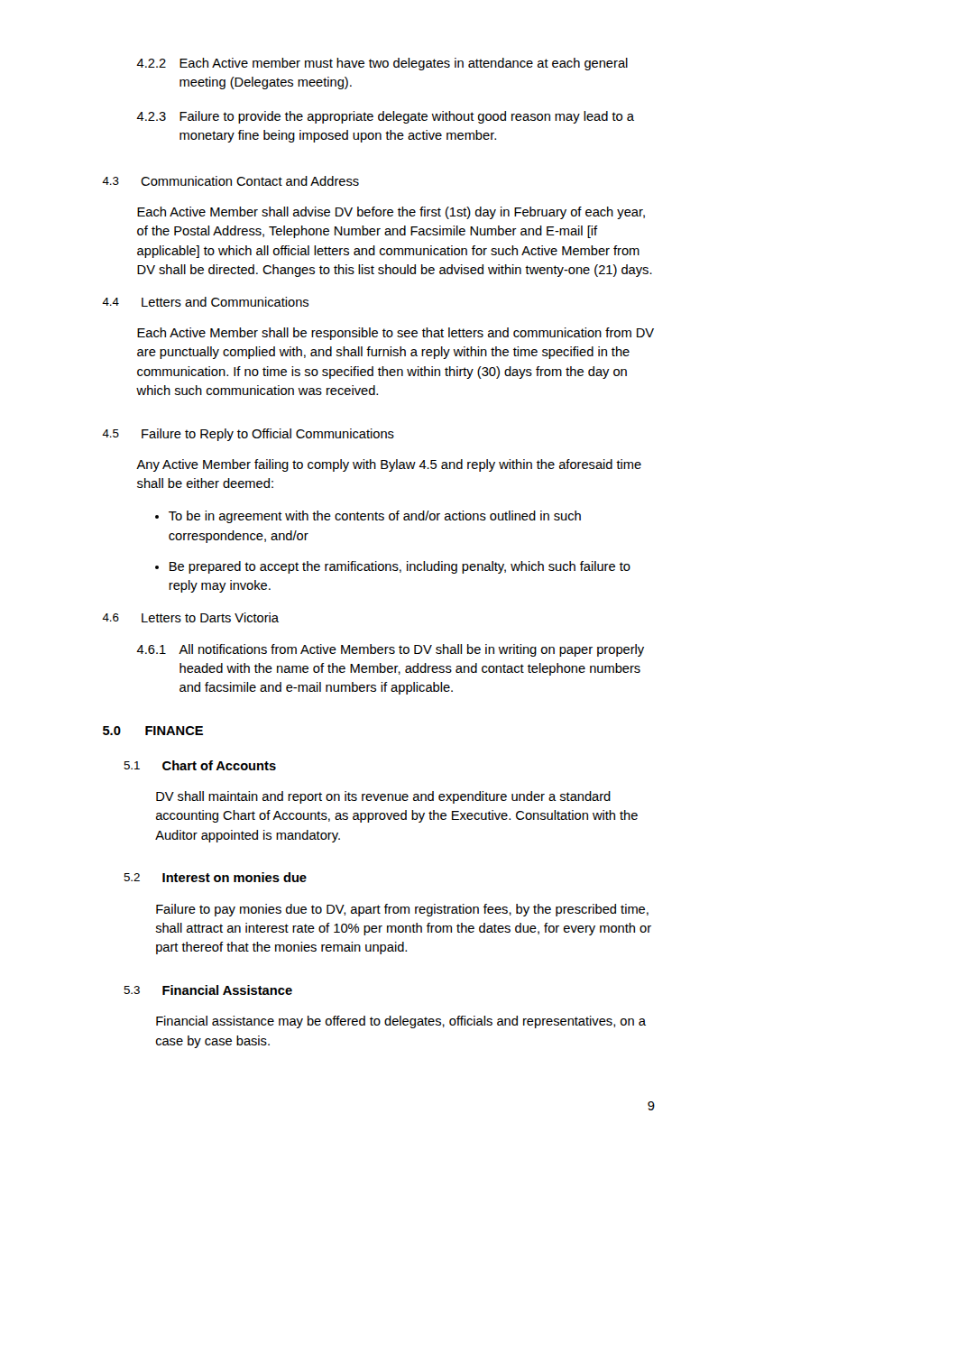4.2.2
Each Active member must have two delegates in attendance at each general meeting (Delegates meeting).
4.2.3
Failure to provide the appropriate delegate without good reason may lead to a monetary fine being imposed upon the active member.
4.3
Communication Contact and Address
Each Active Member shall advise DV before the first (1st) day in February of each year, of the Postal Address, Telephone Number and Facsimile Number and E-mail [if applicable] to which all official letters and communication for such Active Member from DV shall be directed. Changes to this list should be advised within twenty-one (21) days.
4.4
Letters and Communications
Each Active Member shall be responsible to see that letters and communication from DV are punctually complied with, and shall furnish a reply within the time specified in the communication. If no time is so specified then within thirty (30) days from the day on which such communication was received.
4.5
Failure to Reply to Official Communications
Any Active Member failing to comply with Bylaw 4.5 and reply within the aforesaid time shall be either deemed:
To be in agreement with the contents of and/or actions outlined in such correspondence, and/or
Be prepared to accept the ramifications, including penalty, which such failure to reply may invoke.
4.6
Letters to Darts Victoria
4.6.1
All notifications from Active Members to DV shall be in writing on paper properly headed with the name of the Member, address and contact telephone numbers and facsimile and e-mail numbers if applicable.
5.0
FINANCE
5.1
Chart of Accounts
DV shall maintain and report on its revenue and expenditure under a standard accounting Chart of Accounts, as approved by the Executive. Consultation with the Auditor appointed is mandatory.
5.2
Interest on monies due
Failure to pay monies due to DV, apart from registration fees, by the prescribed time, shall attract an interest rate of 10% per month from the dates due, for every month or part thereof that the monies remain unpaid.
5.3
Financial Assistance
Financial assistance may be offered to delegates, officials and representatives, on a case by case basis.
9